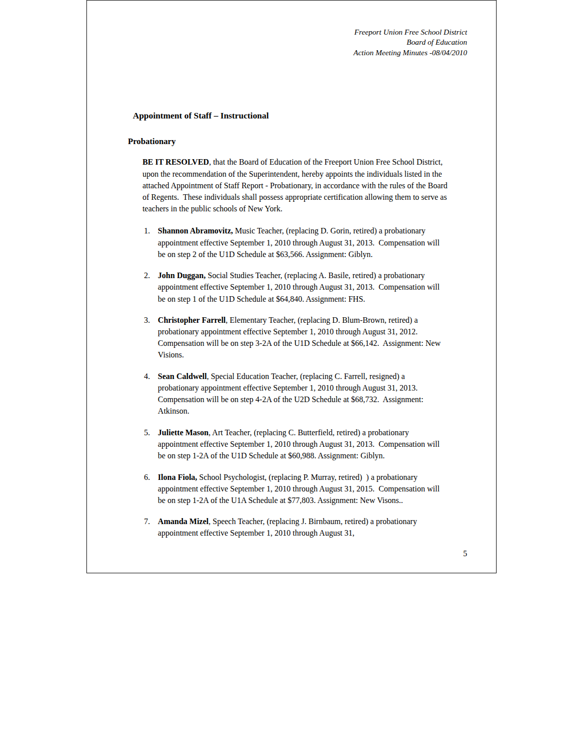Freeport Union Free School District
Board of Education
Action Meeting Minutes -08/04/2010
Appointment of Staff – Instructional
Probationary
BE IT RESOLVED, that the Board of Education of the Freeport Union Free School District, upon the recommendation of the Superintendent, hereby appoints the individuals listed in the attached Appointment of Staff Report - Probationary, in accordance with the rules of the Board of Regents. These individuals shall possess appropriate certification allowing them to serve as teachers in the public schools of New York.
Shannon Abramovitz, Music Teacher, (replacing D. Gorin, retired) a probationary appointment effective September 1, 2010 through August 31, 2013. Compensation will be on step 2 of the U1D Schedule at $63,566. Assignment: Giblyn.
John Duggan, Social Studies Teacher, (replacing A. Basile, retired) a probationary appointment effective September 1, 2010 through August 31, 2013. Compensation will be on step 1 of the U1D Schedule at $64,840. Assignment: FHS.
Christopher Farrell, Elementary Teacher, (replacing D. Blum-Brown, retired) a probationary appointment effective September 1, 2010 through August 31, 2012. Compensation will be on step 3-2A of the U1D Schedule at $66,142. Assignment: New Visions.
Sean Caldwell, Special Education Teacher, (replacing C. Farrell, resigned) a probationary appointment effective September 1, 2010 through August 31, 2013. Compensation will be on step 4-2A of the U2D Schedule at $68,732. Assignment: Atkinson.
Juliette Mason, Art Teacher, (replacing C. Butterfield, retired) a probationary appointment effective September 1, 2010 through August 31, 2013. Compensation will be on step 1-2A of the U1D Schedule at $60,988. Assignment: Giblyn.
Ilona Fiola, School Psychologist, (replacing P. Murray, retired) ) a probationary appointment effective September 1, 2010 through August 31, 2015. Compensation will be on step 1-2A of the U1A Schedule at $77,803. Assignment: New Visons..
Amanda Mizel, Speech Teacher, (replacing J. Birnbaum, retired) a probationary appointment effective September 1, 2010 through August 31,
5